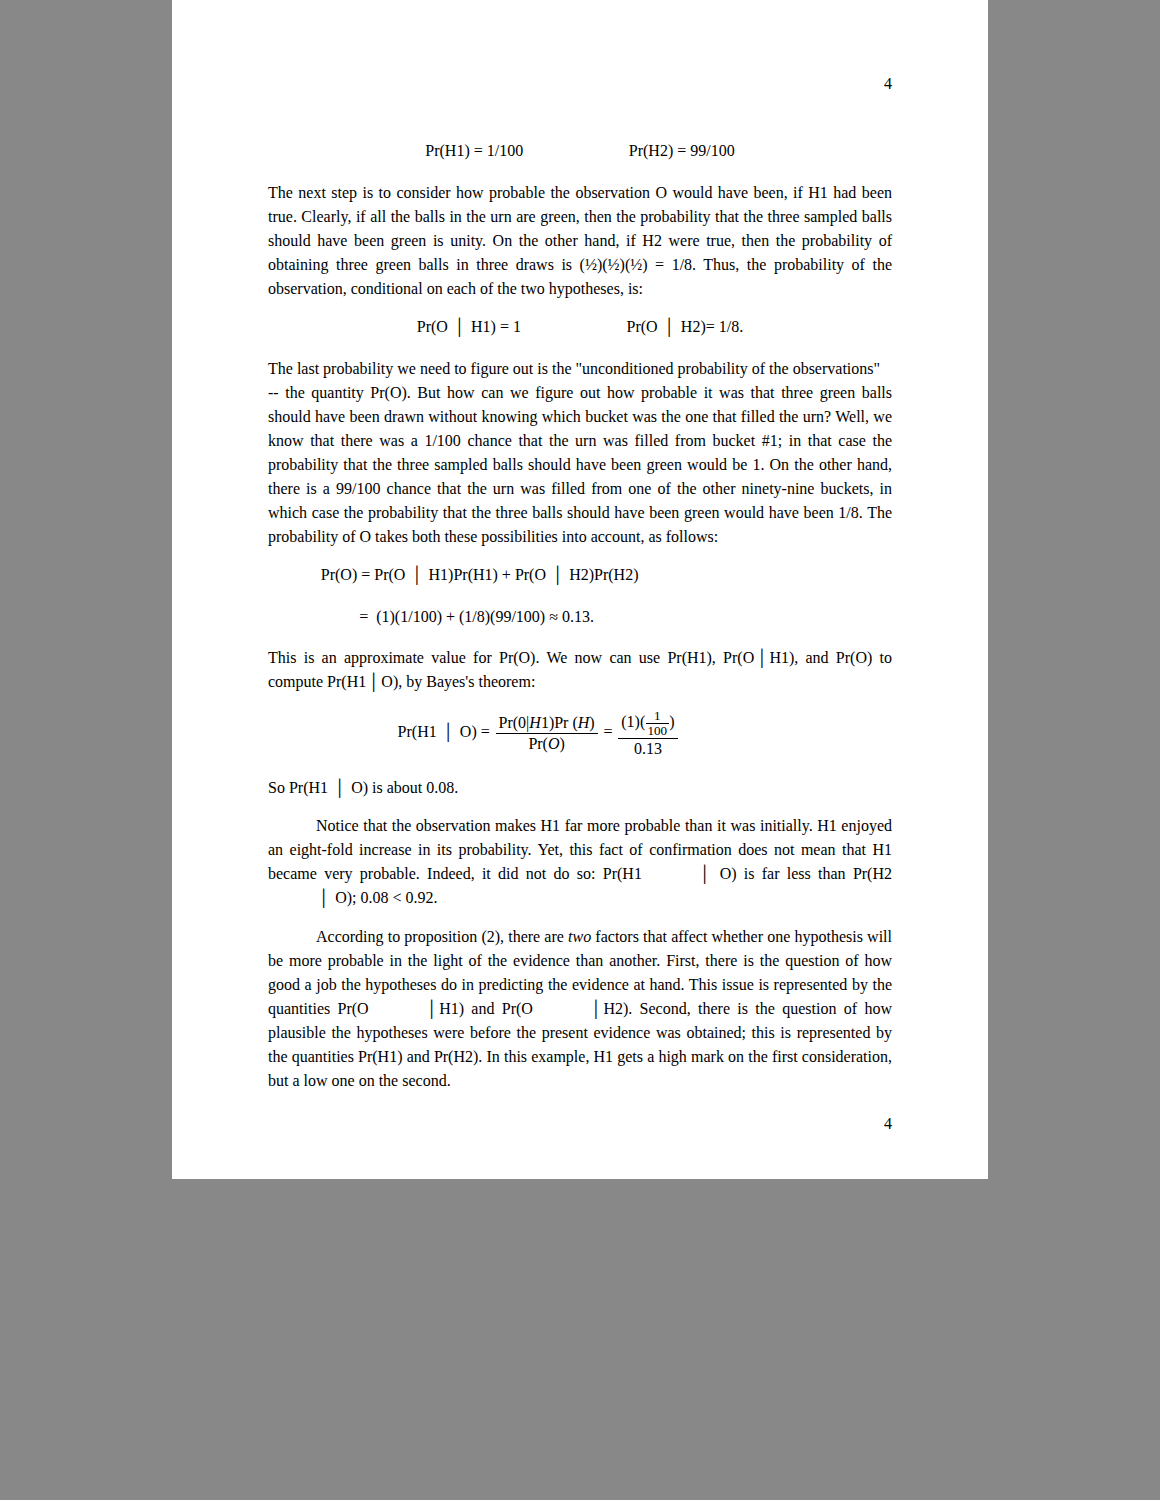4
Pr(H1) = 1/100 Pr(H2) = 99/100
The next step is to consider how probable the observation O would have been, if H1 had been true. Clearly, if all the balls in the urn are green, then the probability that the three sampled balls should have been green is unity. On the other hand, if H2 were true, then the probability of obtaining three green balls in three draws is (½)(½)(½) = 1/8. Thus, the probability of the observation, conditional on each of the two hypotheses, is:
Pr(O │ H1) = 1 Pr(O │ H2)= 1/8.
The last probability we need to figure out is the "unconditioned probability of the observations"
-- the quantity Pr(O). But how can we figure out how probable it was that three green balls should have been drawn without knowing which bucket was the one that filled the urn? Well, we know that there was a 1/100 chance that the urn was filled from bucket #1; in that case the probability that the three sampled balls should have been green would be 1. On the other hand, there is a 99/100 chance that the urn was filled from one of the other ninety-nine buckets, in which case the probability that the three balls should have been green would have been 1/8. The probability of O takes both these possibilities into account, as follows:
Pr(O) = Pr(O │ H1)Pr(H1) + Pr(O │ H2)Pr(H2)
= (1)(1/100) + (1/8)(99/100) ≈ 0.13.
This is an approximate value for Pr(O). We now can use Pr(H1), Pr(O│H1), and Pr(O) to compute Pr(H1│O), by Bayes's theorem:
Pr(H1 │ O) = Pr(0|H1)Pr (H) Pr(O) = (1)(1100) 0.13
So Pr(H1 │ O) is about 0.08.
Notice that the observation makes H1 far more probable than it was initially. H1 enjoyed an eight-fold increase in its probability. Yet, this fact of confirmation does not mean that H1 became very probable. Indeed, it did not do so: Pr(H1 │ O) is far less than Pr(H2 │ O); 0.08 < 0.92.
According to proposition (2), there are two factors that affect whether one hypothesis will be more probable in the light of the evidence than another. First, there is the question of how good a job the hypotheses do in predicting the evidence at hand. This issue is represented by the quantities Pr(O │H1) and Pr(O │H2). Second, there is the question of how plausible the hypotheses were before the present evidence was obtained; this is represented by the quantities Pr(H1) and Pr(H2). In this example, H1 gets a high mark on the first consideration, but a low one on the second.
4